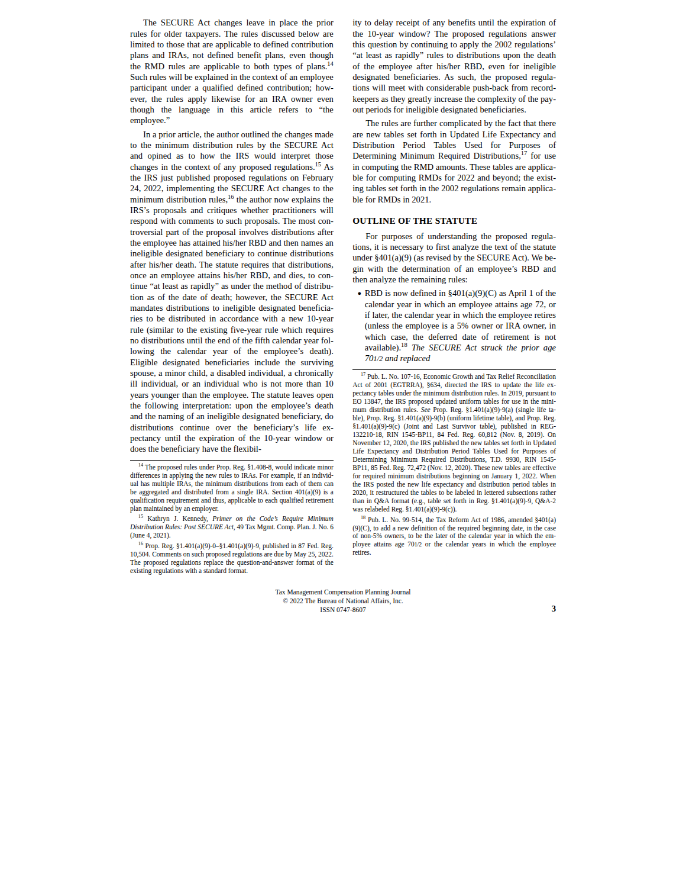The SECURE Act changes leave in place the prior rules for older taxpayers. The rules discussed below are limited to those that are applicable to defined contribution plans and IRAs, not defined benefit plans, even though the RMD rules are applicable to both types of plans.14 Such rules will be explained in the context of an employee participant under a qualified defined contribution; however, the rules apply likewise for an IRA owner even though the language in this article refers to “the employee.”
In a prior article, the author outlined the changes made to the minimum distribution rules by the SECURE Act and opined as to how the IRS would interpret those changes in the context of any proposed regulations.15 As the IRS just published proposed regulations on February 24, 2022, implementing the SECURE Act changes to the minimum distribution rules,16 the author now explains the IRS’s proposals and critiques whether practitioners will respond with comments to such proposals. The most controversial part of the proposal involves distributions after the employee has attained his/her RBD and then names an ineligible designated beneficiary to continue distributions after his/her death. The statute requires that distributions, once an employee attains his/her RBD, and dies, to continue “at least as rapidly” as under the method of distribution as of the date of death; however, the SECURE Act mandates distributions to ineligible designated beneficiaries to be distributed in accordance with a new 10-year rule (similar to the existing five-year rule which requires no distributions until the end of the fifth calendar year following the calendar year of the employee’s death). Eligible designated beneficiaries include the surviving spouse, a minor child, a disabled individual, a chronically ill individual, or an individual who is not more than 10 years younger than the employee. The statute leaves open the following interpretation: upon the employee’s death and the naming of an ineligible designated beneficiary, do distributions continue over the beneficiary’s life expectancy until the expiration of the 10-year window or does the beneficiary have the flexibil-
14 The proposed rules under Prop. Reg. §1.408-8, would indicate minor differences in applying the new rules to IRAs. For example, if an individual has multiple IRAs, the minimum distributions from each of them can be aggregated and distributed from a single IRA. Section 401(a)(9) is a qualification requirement and thus, applicable to each qualified retirement plan maintained by an employer.
15 Kathryn J. Kennedy, Primer on the Code’s Require Minimum Distribution Rules: Post SECURE Act, 49 Tax Mgmt. Comp. Plan. J. No. 6 (June 4, 2021).
16 Prop. Reg. §1.401(a)(9)-0–§1.401(a)(9)-9, published in 87 Fed. Reg. 10,504. Comments on such proposed regulations are due by May 25, 2022. The proposed regulations replace the question-and-answer format of the existing regulations with a standard format.
ity to delay receipt of any benefits until the expiration of the 10-year window? The proposed regulations answer this question by continuing to apply the 2002 regulations’ “at least as rapidly” rules to distributions upon the death of the employee after his/her RBD, even for ineligible designated beneficiaries. As such, the proposed regulations will meet with considerable push-back from recordkeepers as they greatly increase the complexity of the payout periods for ineligible designated beneficiaries.
The rules are further complicated by the fact that there are new tables set forth in Updated Life Expectancy and Distribution Period Tables Used for Purposes of Determining Minimum Required Distributions,17 for use in computing the RMD amounts. These tables are applicable for computing RMDs for 2022 and beyond; the existing tables set forth in the 2002 regulations remain applicable for RMDs in 2021.
Outline of the Statute
For purposes of understanding the proposed regulations, it is necessary to first analyze the text of the statute under §401(a)(9) (as revised by the SECURE Act). We begin with the determination of an employee’s RBD and then analyze the remaining rules:
RBD is now defined in §401(a)(9)(C) as April 1 of the calendar year in which an employee attains age 72, or if later, the calendar year in which the employee retires (unless the employee is a 5% owner or IRA owner, in which case, the deferred date of retirement is not available).18 The SECURE Act struck the prior age 701/2 and replaced
17 Pub. L. No. 107-16, Economic Growth and Tax Relief Reconciliation Act of 2001 (EGTRRA), §634, directed the IRS to update the life expectancy tables under the minimum distribution rules. In 2019, pursuant to EO 13847, the IRS proposed updated uniform tables for use in the minimum distribution rules. See Prop. Reg. §1.401(a)(9)-9(a) (single life table), Prop. Reg. §1.401(a)(9)-9(b) (uniform lifetime table), and Prop. Reg. §1.401(a)(9)-9(c) (Joint and Last Survivor table), published in REG-132210-18, RIN 1545-BP11, 84 Fed. Reg. 60,812 (Nov. 8, 2019). On November 12, 2020, the IRS published the new tables set forth in Updated Life Expectancy and Distribution Period Tables Used for Purposes of Determining Minimum Required Distributions, T.D. 9930, RIN 1545-BP11, 85 Fed. Reg. 72,472 (Nov. 12, 2020). These new tables are effective for required minimum distributions beginning on January 1, 2022. When the IRS posted the new life expectancy and distribution period tables in 2020, it restructured the tables to be labeled in lettered subsections rather than in Q&A format (e.g., table set forth in Reg. §1.401(a)(9)-9, Q&A-2 was relabeled Reg. §1.401(a)(9)-9(c)).
18 Pub. L. No. 99-514, the Tax Reform Act of 1986, amended §401(a)(9)(C), to add a new definition of the required beginning date, in the case of non-5% owners, to be the later of the calendar year in which the employee attains age 701/2 or the calendar years in which the employee retires.
Tax Management Compensation Planning Journal
© 2022 The Bureau of National Affairs, Inc.
ISSN 0747-8607 3